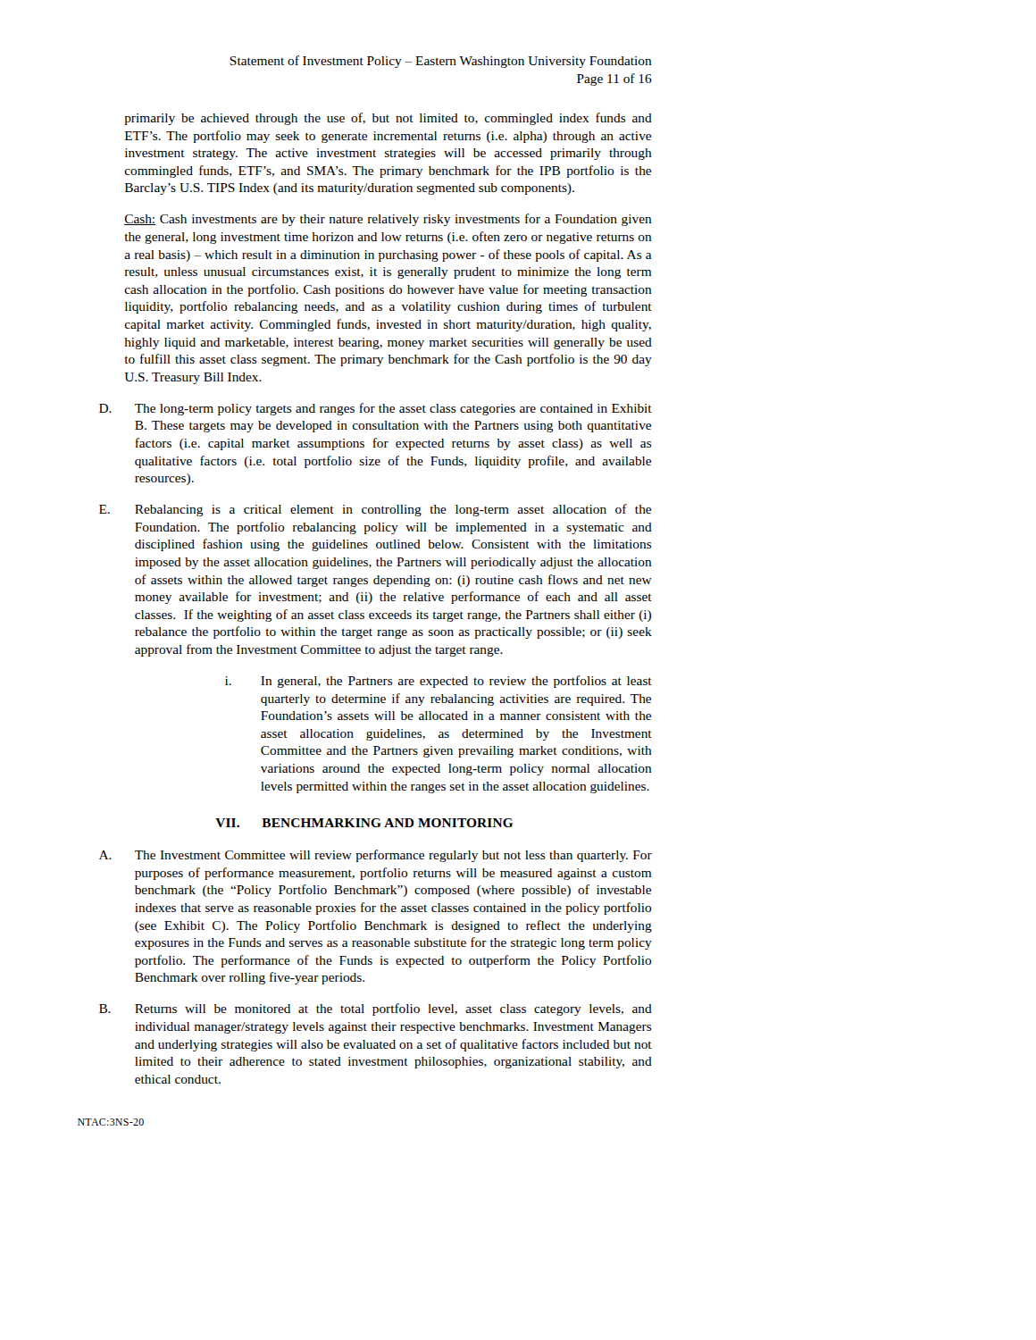Statement of Investment Policy – Eastern Washington University Foundation Page 11 of 16
primarily be achieved through the use of, but not limited to, commingled index funds and ETF’s. The portfolio may seek to generate incremental returns (i.e. alpha) through an active investment strategy. The active investment strategies will be accessed primarily through commingled funds, ETF’s, and SMA’s. The primary benchmark for the IPB portfolio is the Barclay’s U.S. TIPS Index (and its maturity/duration segmented sub components).
Cash: Cash investments are by their nature relatively risky investments for a Foundation given the general, long investment time horizon and low returns (i.e. often zero or negative returns on a real basis) – which result in a diminution in purchasing power - of these pools of capital. As a result, unless unusual circumstances exist, it is generally prudent to minimize the long term cash allocation in the portfolio. Cash positions do however have value for meeting transaction liquidity, portfolio rebalancing needs, and as a volatility cushion during times of turbulent capital market activity. Commingled funds, invested in short maturity/duration, high quality, highly liquid and marketable, interest bearing, money market securities will generally be used to fulfill this asset class segment. The primary benchmark for the Cash portfolio is the 90 day U.S. Treasury Bill Index.
D.
The long-term policy targets and ranges for the asset class categories are contained in Exhibit B. These targets may be developed in consultation with the Partners using both quantitative factors (i.e. capital market assumptions for expected returns by asset class) as well as qualitative factors (i.e. total portfolio size of the Funds, liquidity profile, and available resources).
E.
Rebalancing is a critical element in controlling the long-term asset allocation of the Foundation. The portfolio rebalancing policy will be implemented in a systematic and disciplined fashion using the guidelines outlined below. Consistent with the limitations imposed by the asset allocation guidelines, the Partners will periodically adjust the allocation of assets within the allowed target ranges depending on: (i) routine cash flows and net new money available for investment; and (ii) the relative performance of each and all asset classes. If the weighting of an asset class exceeds its target range, the Partners shall either (i) rebalance the portfolio to within the target range as soon as practically possible; or (ii) seek approval from the Investment Committee to adjust the target range.
i.
In general, the Partners are expected to review the portfolios at least quarterly to determine if any rebalancing activities are required. The Foundation’s assets will be allocated in a manner consistent with the asset allocation guidelines, as determined by the Investment Committee and the Partners given prevailing market conditions, with variations around the expected long-term policy normal allocation levels permitted within the ranges set in the asset allocation guidelines.
VII. BENCHMARKING AND MONITORING
A.
The Investment Committee will review performance regularly but not less than quarterly. For purposes of performance measurement, portfolio returns will be measured against a custom benchmark (the “Policy Portfolio Benchmark”) composed (where possible) of investable indexes that serve as reasonable proxies for the asset classes contained in the policy portfolio (see Exhibit C). The Policy Portfolio Benchmark is designed to reflect the underlying exposures in the Funds and serves as a reasonable substitute for the strategic long term policy portfolio. The performance of the Funds is expected to outperform the Policy Portfolio Benchmark over rolling five-year periods.
B.
Returns will be monitored at the total portfolio level, asset class category levels, and individual manager/strategy levels against their respective benchmarks. Investment Managers and underlying strategies will also be evaluated on a set of qualitative factors included but not limited to their adherence to stated investment philosophies, organizational stability, and ethical conduct.
NTAC:3NS-20